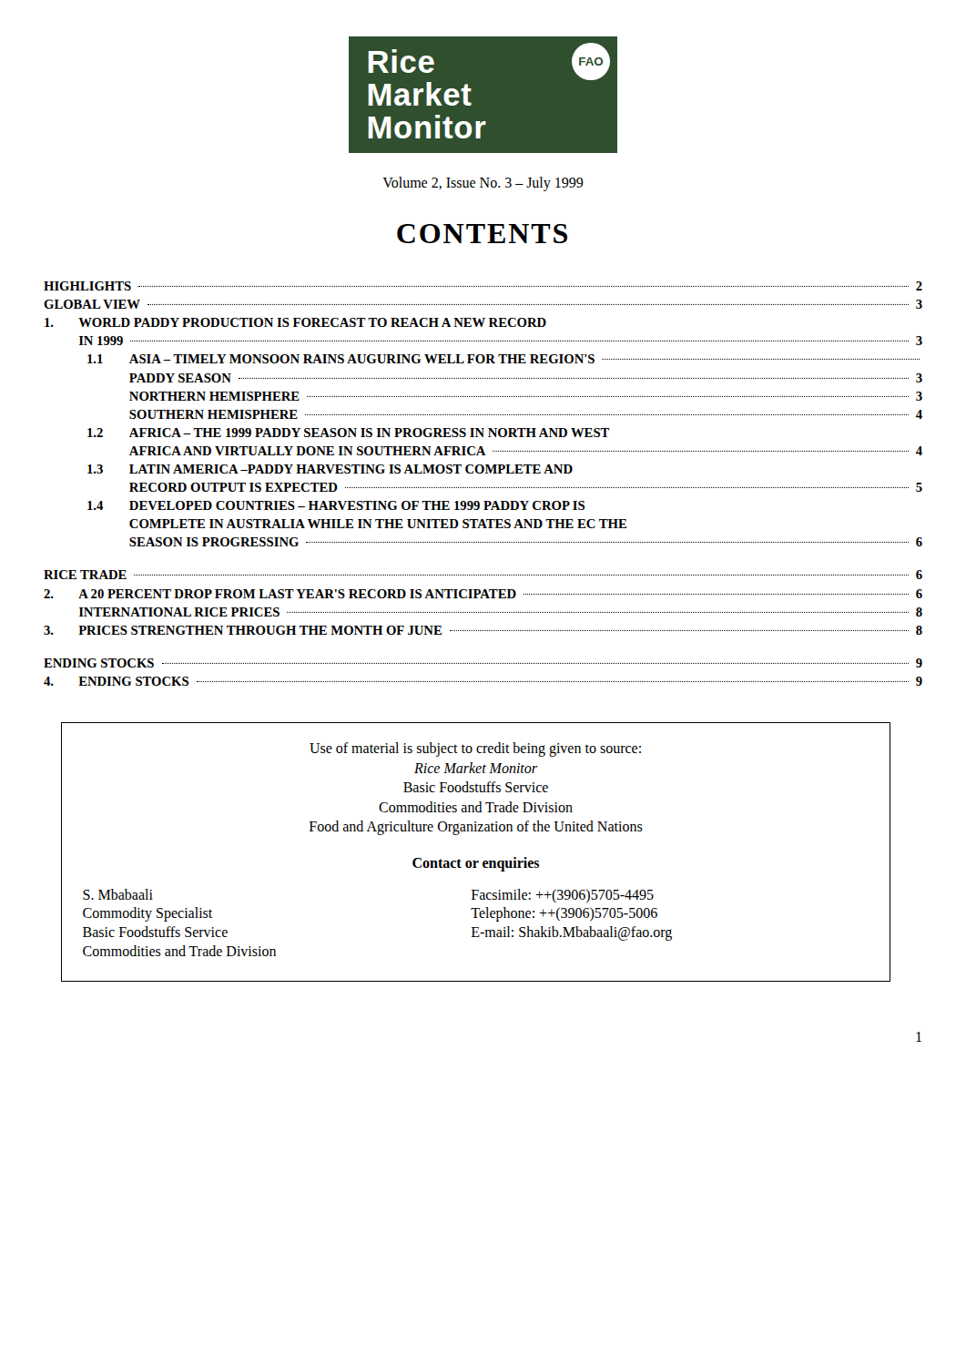FAO Rice Market Monitor
Volume 2, Issue No. 3 – July 1999
CONTENTS
HIGHLIGHTS 2
GLOBAL VIEW 3
1. WORLD PADDY PRODUCTION IS FORECAST TO REACH A NEW RECORD
IN 1999 3
1.1 ASIA – TIMELY MONSOON RAINS AUGURING WELL FOR THE REGION'S
PADDY SEASON 3
NORTHERN HEMISPHERE 3
SOUTHERN HEMISPHERE 4
1.2 AFRICA – THE 1999 PADDY SEASON IS IN PROGRESS IN NORTH AND WEST
AFRICA AND VIRTUALLY DONE IN SOUTHERN AFRICA 4
1.3 LATIN AMERICA –PADDY HARVESTING IS ALMOST COMPLETE AND
RECORD OUTPUT IS EXPECTED 5
1.4 DEVELOPED COUNTRIES – HARVESTING OF THE 1999 PADDY CROP IS
COMPLETE IN AUSTRALIA WHILE IN THE UNITED STATES AND THE EC THE
SEASON IS PROGRESSING 6
RICE TRADE 6
2. A 20 PERCENT DROP FROM LAST YEAR'S RECORD IS ANTICIPATED 6
INTERNATIONAL RICE PRICES 8
3. PRICES STRENGTHEN THROUGH THE MONTH OF JUNE 8
ENDING STOCKS 9
4. ENDING STOCKS 9
Use of material is subject to credit being given to source:
Rice Market Monitor
Basic Foodstuffs Service
Commodities and Trade Division
Food and Agriculture Organization of the United Nations
Contact or enquiries
| S. Mbabaali Commodity Specialist Basic Foodstuffs Service Commodities and Trade Division | Facsimile: ++(3906)5705-4495 Telephone: ++(3906)5705-5006 E-mail: Shakib.Mbabaali@fao.org |
1